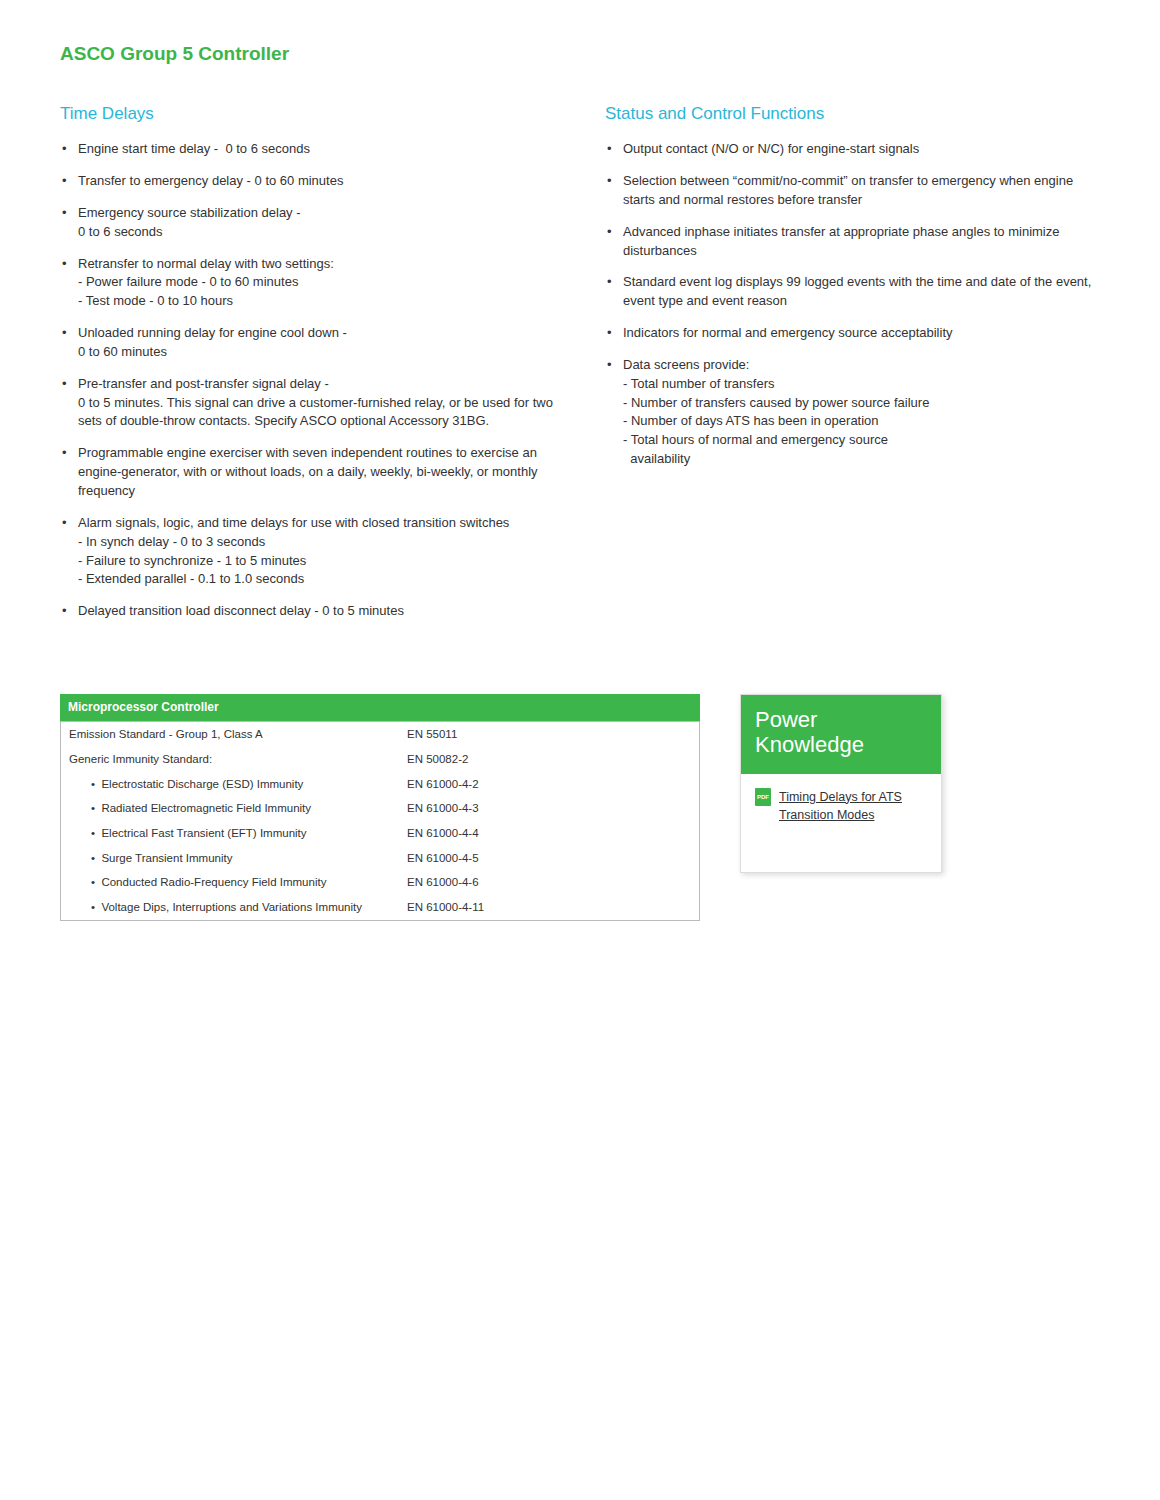ASCO Group 5 Controller
Time Delays
Engine start time delay - 0 to 6 seconds
Transfer to emergency delay - 0 to 60 minutes
Emergency source stabilization delay -
0 to 6 seconds
Retransfer to normal delay with two settings:
- Power failure mode - 0 to 60 minutes - Test mode - 0 to 10 hours
Unloaded running delay for engine cool down -
0 to 60 minutes
Pre-transfer and post-transfer signal delay -
0 to 5 minutes. This signal can drive a customer-furnished relay, or be used for two sets of double-throw contacts. Specify ASCO optional Accessory 31BG.
Programmable engine exerciser with seven independent routines to exercise an engine-generator, with or without loads, on a daily, weekly, bi-weekly, or monthly frequency
Alarm signals, logic, and time delays for use with closed transition switches
- In synch delay - 0 to 3 seconds - Failure to synchronize - 1 to 5 minutes - Extended parallel - 0.1 to 1.0 seconds
Delayed transition load disconnect delay - 0 to 5 minutes
Status and Control Functions
Output contact (N/O or N/C) for engine-start signals
Selection between “commit/no-commit” on transfer to emergency when engine starts and normal restores before transfer
Advanced inphase initiates transfer at appropriate phase angles to minimize disturbances
Standard event log displays 99 logged events with the time and date of the event, event type and event reason
Indicators for normal and emergency source acceptability
Data screens provide:
- Total number of transfers - Number of transfers caused by power source failure - Number of days ATS has been in operation - Total hours of normal and emergency source availability
Microprocessor Controller
| Emission Standard - Group 1, Class A | EN 55011 |
| Generic Immunity Standard: | EN 50082-2 |
| • Electrostatic Discharge (ESD) Immunity | EN 61000-4-2 |
| • Radiated Electromagnetic Field Immunity | EN 61000-4-3 |
| • Electrical Fast Transient (EFT) Immunity | EN 61000-4-4 |
| • Surge Transient Immunity | EN 61000-4-5 |
| • Conducted Radio-Frequency Field Immunity | EN 61000-4-6 |
| • Voltage Dips, Interruptions and Variations Immunity | EN 61000-4-11 |
Power
Knowledge
PDF Timing Delays for ATS Transition Modes